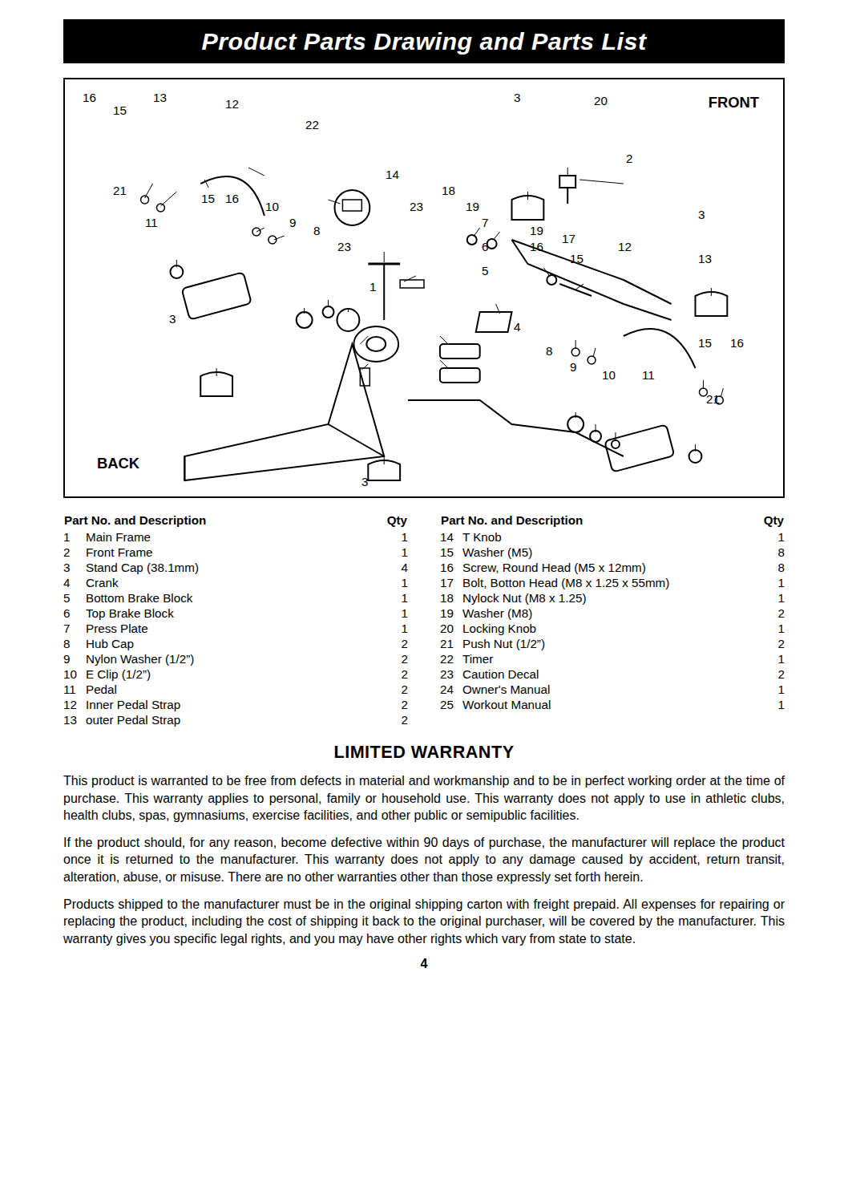Product Parts Drawing and Parts List
FRONT BACK 16 15 13 12 22 3 20 14 23 18 19 2 3 19 17 7 6 5 16 15 12 13 21 11 15 16 10 9 8 23 1 3 4 8 9 10 11 15 16 21 3
| Part No. and Description | Qty |
| --- | --- |
| 1 | Main Frame | 1 |
| 2 | Front Frame | 1 |
| 3 | Stand Cap (38.1mm) | 4 |
| 4 | Crank | 1 |
| 5 | Bottom Brake Block | 1 |
| 6 | Top Brake Block | 1 |
| 7 | Press Plate | 1 |
| 8 | Hub Cap | 2 |
| 9 | Nylon Washer (1/2”) | 2 |
| 10 | E Clip (1/2”) | 2 |
| 11 | Pedal | 2 |
| 12 | Inner Pedal Strap | 2 |
| 13 | outer Pedal Strap | 2 |
| Part No. and Description | Qty |
| --- | --- |
| 14 | T Knob | 1 |
| 15 | Washer (M5) | 8 |
| 16 | Screw, Round Head (M5 x 12mm) | 8 |
| 17 | Bolt, Botton Head (M8 x 1.25 x 55mm) | 1 |
| 18 | Nylock Nut (M8 x 1.25) | 1 |
| 19 | Washer (M8) | 2 |
| 20 | Locking Knob | 1 |
| 21 | Push Nut (1/2”) | 2 |
| 22 | Timer | 1 |
| 23 | Caution Decal | 2 |
| 24 | Owner's Manual | 1 |
| 25 | Workout Manual | 1 |
LIMITED WARRANTY
This product is warranted to be free from defects in material and workmanship and to be in perfect working order at the time of purchase. This warranty applies to personal, family or household use. This warranty does not apply to use in athletic clubs, health clubs, spas, gymnasiums, exercise facilities, and other public or semipublic facilities.
If the product should, for any reason, become defective within 90 days of purchase, the manufacturer will replace the product once it is returned to the manufacturer. This warranty does not apply to any damage caused by accident, return transit, alteration, abuse, or misuse. There are no other warranties other than those expressly set forth herein.
Products shipped to the manufacturer must be in the original shipping carton with freight prepaid. All expenses for repairing or replacing the product, including the cost of shipping it back to the original purchaser, will be covered by the manufacturer. This warranty gives you specific legal rights, and you may have other rights which vary from state to state.
4